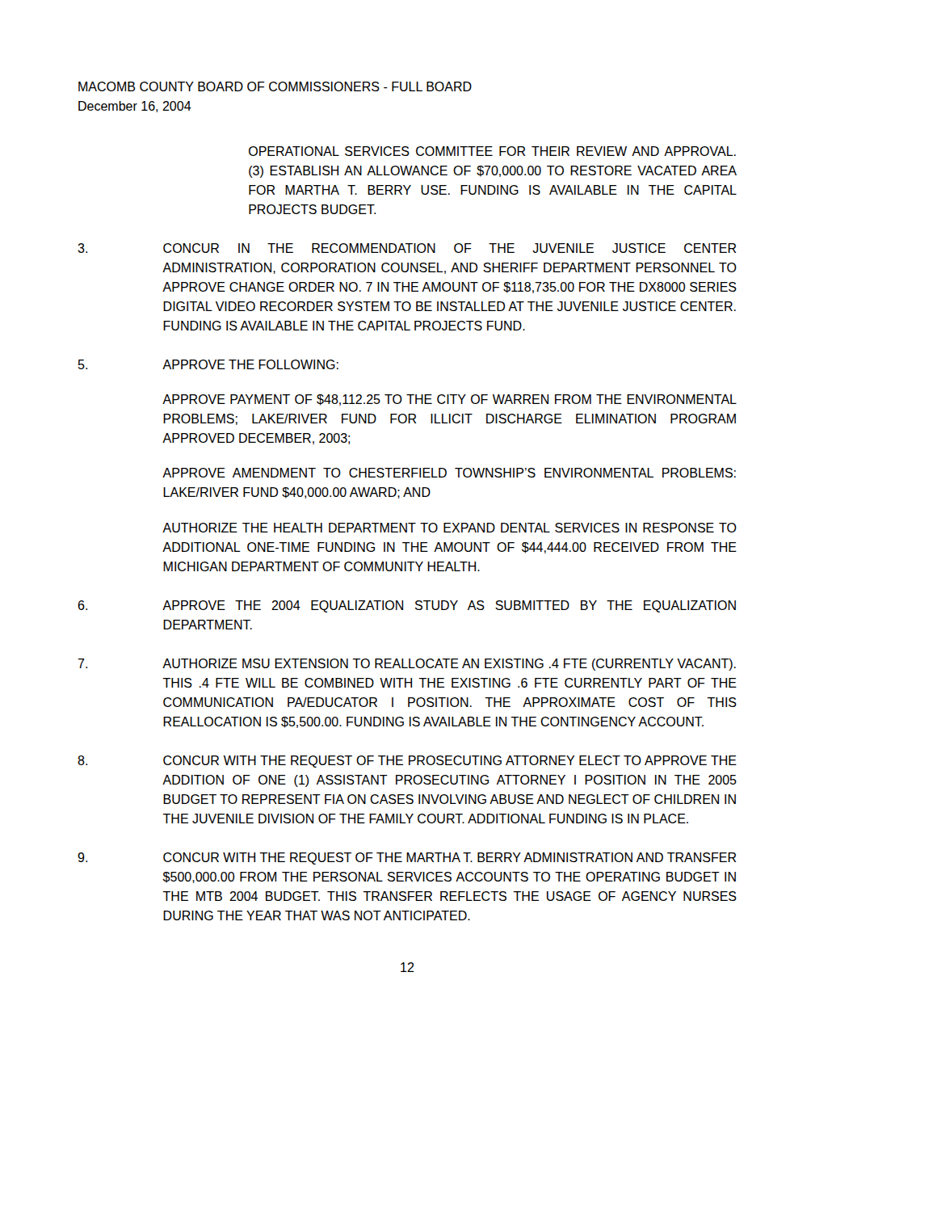MACOMB COUNTY BOARD OF COMMISSIONERS - FULL BOARD
December 16, 2004
OPERATIONAL SERVICES COMMITTEE FOR THEIR REVIEW AND APPROVAL. (3) ESTABLISH AN ALLOWANCE OF $70,000.00 TO RESTORE VACATED AREA FOR MARTHA T. BERRY USE. FUNDING IS AVAILABLE IN THE CAPITAL PROJECTS BUDGET.
3. CONCUR IN THE RECOMMENDATION OF THE JUVENILE JUSTICE CENTER ADMINISTRATION, CORPORATION COUNSEL, AND SHERIFF DEPARTMENT PERSONNEL TO APPROVE CHANGE ORDER NO. 7 IN THE AMOUNT OF $118,735.00 FOR THE DX8000 SERIES DIGITAL VIDEO RECORDER SYSTEM TO BE INSTALLED AT THE JUVENILE JUSTICE CENTER. FUNDING IS AVAILABLE IN THE CAPITAL PROJECTS FUND.
5.
APPROVE THE FOLLOWING:
APPROVE PAYMENT OF $48,112.25 TO THE CITY OF WARREN FROM THE ENVIRONMENTAL PROBLEMS; LAKE/RIVER FUND FOR ILLICIT DISCHARGE ELIMINATION PROGRAM APPROVED DECEMBER, 2003;
APPROVE AMENDMENT TO CHESTERFIELD TOWNSHIP’S ENVIRONMENTAL PROBLEMS: LAKE/RIVER FUND $40,000.00 AWARD; AND
AUTHORIZE THE HEALTH DEPARTMENT TO EXPAND DENTAL SERVICES IN RESPONSE TO ADDITIONAL ONE-TIME FUNDING IN THE AMOUNT OF $44,444.00 RECEIVED FROM THE MICHIGAN DEPARTMENT OF COMMUNITY HEALTH.
6. APPROVE THE 2004 EQUALIZATION STUDY AS SUBMITTED BY THE EQUALIZATION DEPARTMENT.
7. AUTHORIZE MSU EXTENSION TO REALLOCATE AN EXISTING .4 FTE (CURRENTLY VACANT). THIS .4 FTE WILL BE COMBINED WITH THE EXISTING .6 FTE CURRENTLY PART OF THE COMMUNICATION PA/EDUCATOR I POSITION. THE APPROXIMATE COST OF THIS REALLOCATION IS $5,500.00. FUNDING IS AVAILABLE IN THE CONTINGENCY ACCOUNT.
8. CONCUR WITH THE REQUEST OF THE PROSECUTING ATTORNEY ELECT TO APPROVE THE ADDITION OF ONE (1) ASSISTANT PROSECUTING ATTORNEY I POSITION IN THE 2005 BUDGET TO REPRESENT FIA ON CASES INVOLVING ABUSE AND NEGLECT OF CHILDREN IN THE JUVENILE DIVISION OF THE FAMILY COURT. ADDITIONAL FUNDING IS IN PLACE.
9. CONCUR WITH THE REQUEST OF THE MARTHA T. BERRY ADMINISTRATION AND TRANSFER $500,000.00 FROM THE PERSONAL SERVICES ACCOUNTS TO THE OPERATING BUDGET IN THE MTB 2004 BUDGET. THIS TRANSFER REFLECTS THE USAGE OF AGENCY NURSES DURING THE YEAR THAT WAS NOT ANTICIPATED.
12